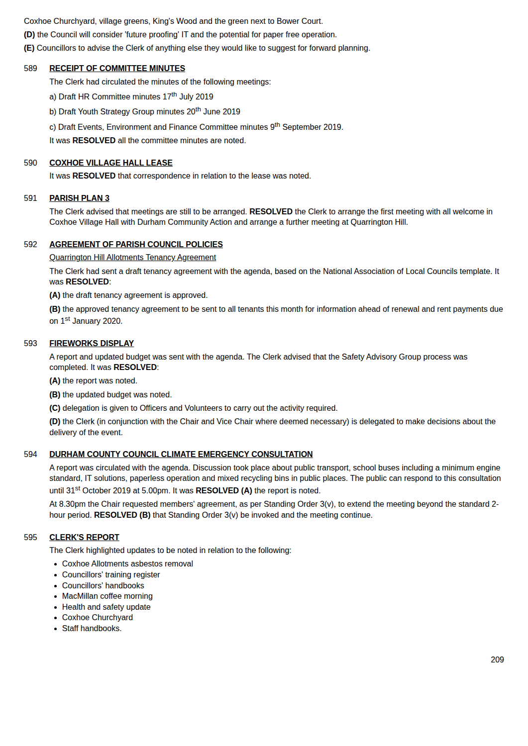Coxhoe Churchyard, village greens, King's Wood and the green next to Bower Court.
(D) the Council will consider 'future proofing' IT and the potential for paper free operation.
(E) Councillors to advise the Clerk of anything else they would like to suggest for forward planning.
589
Receipt of Committee Minutes
The Clerk had circulated the minutes of the following meetings:
a) Draft HR Committee minutes 17th July 2019
b) Draft Youth Strategy Group minutes 20th June 2019
c) Draft Events, Environment and Finance Committee minutes 9th September 2019.
It was RESOLVED all the committee minutes are noted.
590
Coxhoe Village Hall Lease
It was RESOLVED that correspondence in relation to the lease was noted.
591
Parish Plan 3
The Clerk advised that meetings are still to be arranged. RESOLVED the Clerk to arrange the first meeting with all welcome in Coxhoe Village Hall with Durham Community Action and arrange a further meeting at Quarrington Hill.
592
Agreement of Parish Council Policies
Quarrington Hill Allotments Tenancy Agreement
The Clerk had sent a draft tenancy agreement with the agenda, based on the National Association of Local Councils template. It was RESOLVED:
(A) the draft tenancy agreement is approved.
(B) the approved tenancy agreement to be sent to all tenants this month for information ahead of renewal and rent payments due on 1st January 2020.
593
Fireworks Display
A report and updated budget was sent with the agenda. The Clerk advised that the Safety Advisory Group process was completed. It was RESOLVED:
(A) the report was noted.
(B) the updated budget was noted.
(C) delegation is given to Officers and Volunteers to carry out the activity required.
(D) the Clerk (in conjunction with the Chair and Vice Chair where deemed necessary) is delegated to make decisions about the delivery of the event.
594
Durham County Council Climate Emergency Consultation
A report was circulated with the agenda. Discussion took place about public transport, school buses including a minimum engine standard, IT solutions, paperless operation and mixed recycling bins in public places. The public can respond to this consultation until 31st October 2019 at 5.00pm. It was RESOLVED (A) the report is noted.
At 8.30pm the Chair requested members' agreement, as per Standing Order 3(v), to extend the meeting beyond the standard 2-hour period. RESOLVED (B) that Standing Order 3(v) be invoked and the meeting continue.
595
Clerk's Report
The Clerk highlighted updates to be noted in relation to the following:
Coxhoe Allotments asbestos removal
Councillors' training register
Councillors' handbooks
MacMillan coffee morning
Health and safety update
Coxhoe Churchyard
Staff handbooks.
209